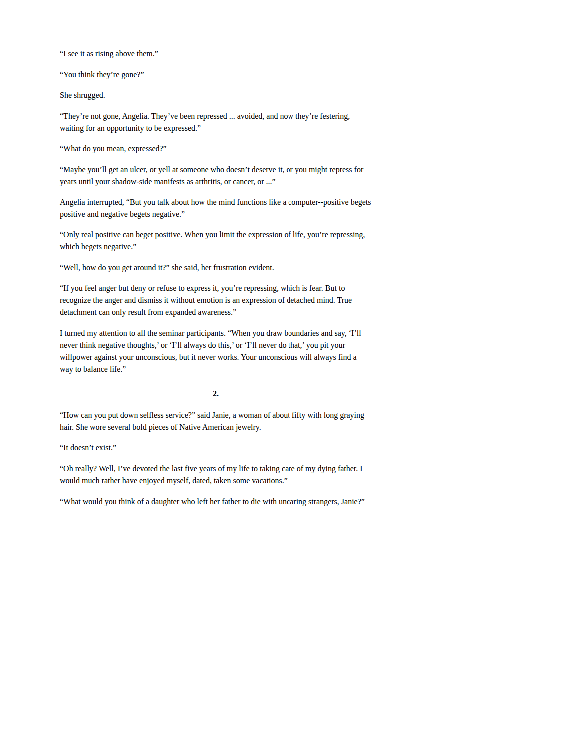“I see it as rising above them.”
“You think they’re gone?”
She shrugged.
“They’re not gone, Angelia. They’ve been repressed ... avoided, and now they’re festering, waiting for an opportunity to be expressed.”
“What do you mean, expressed?”
“Maybe you’ll get an ulcer, or yell at someone who doesn’t deserve it, or you might repress for years until your shadow-side manifests as arthritis, or cancer, or ...”
Angelia interrupted, “But you talk about how the mind functions like a computer--positive begets positive and negative begets negative.”
“Only real positive can beget positive. When you limit the expression of life, you’re repressing, which begets negative.”
“Well, how do you get around it?” she said, her frustration evident.
“If you feel anger but deny or refuse to express it, you’re repressing, which is fear. But to recognize the anger and dismiss it without emotion is an expression of detached mind. True detachment can only result from expanded awareness.”
I turned my attention to all the seminar participants. “When you draw boundaries and say, ‘I’ll never think negative thoughts,’ or ‘I’ll always do this,’ or ‘I’ll never do that,’ you pit your willpower against your unconscious, but it never works. Your unconscious will always find a way to balance life.”
2.
“How can you put down selfless service?” said Janie, a woman of about fifty with long graying hair. She wore several bold pieces of Native American jewelry.
“It doesn’t exist.”
“Oh really? Well, I’ve devoted the last five years of my life to taking care of my dying father. I would much rather have enjoyed myself, dated, taken some vacations.”
“What would you think of a daughter who left her father to die with uncaring strangers, Janie?”